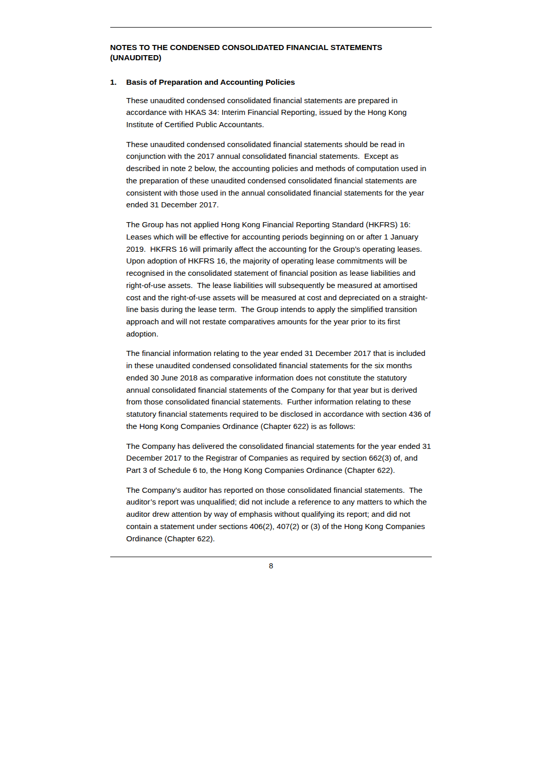NOTES TO THE CONDENSED CONSOLIDATED FINANCIAL STATEMENTS (UNAUDITED)
1.
Basis of Preparation and Accounting Policies
These unaudited condensed consolidated financial statements are prepared in accordance with HKAS 34: Interim Financial Reporting, issued by the Hong Kong Institute of Certified Public Accountants.
These unaudited condensed consolidated financial statements should be read in conjunction with the 2017 annual consolidated financial statements. Except as described in note 2 below, the accounting policies and methods of computation used in the preparation of these unaudited condensed consolidated financial statements are consistent with those used in the annual consolidated financial statements for the year ended 31 December 2017.
The Group has not applied Hong Kong Financial Reporting Standard (HKFRS) 16: Leases which will be effective for accounting periods beginning on or after 1 January 2019. HKFRS 16 will primarily affect the accounting for the Group’s operating leases. Upon adoption of HKFRS 16, the majority of operating lease commitments will be recognised in the consolidated statement of financial position as lease liabilities and right-of-use assets. The lease liabilities will subsequently be measured at amortised cost and the right-of-use assets will be measured at cost and depreciated on a straight-line basis during the lease term. The Group intends to apply the simplified transition approach and will not restate comparatives amounts for the year prior to its first adoption.
The financial information relating to the year ended 31 December 2017 that is included in these unaudited condensed consolidated financial statements for the six months ended 30 June 2018 as comparative information does not constitute the statutory annual consolidated financial statements of the Company for that year but is derived from those consolidated financial statements. Further information relating to these statutory financial statements required to be disclosed in accordance with section 436 of the Hong Kong Companies Ordinance (Chapter 622) is as follows:
The Company has delivered the consolidated financial statements for the year ended 31 December 2017 to the Registrar of Companies as required by section 662(3) of, and Part 3 of Schedule 6 to, the Hong Kong Companies Ordinance (Chapter 622).
The Company’s auditor has reported on those consolidated financial statements. The auditor’s report was unqualified; did not include a reference to any matters to which the auditor drew attention by way of emphasis without qualifying its report; and did not contain a statement under sections 406(2), 407(2) or (3) of the Hong Kong Companies Ordinance (Chapter 622).
8